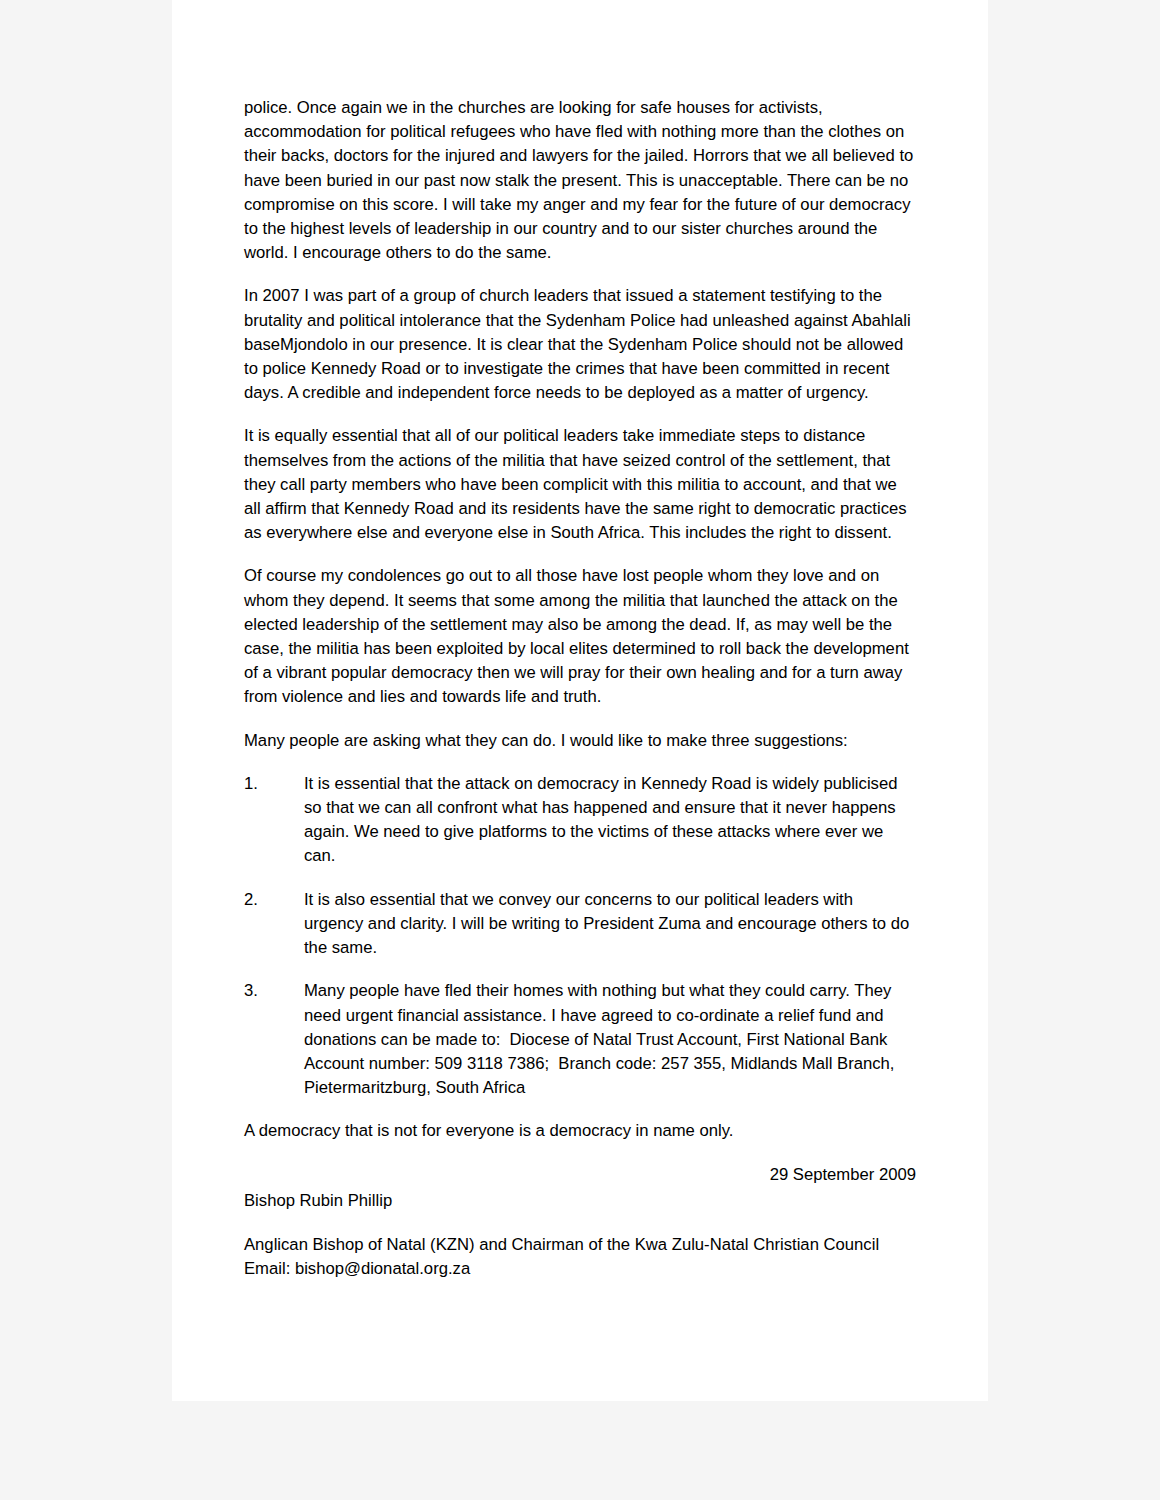police. Once again we in the churches are looking for safe houses for activists, accommodation for political refugees who have fled with nothing more than the clothes on their backs, doctors for the injured and lawyers for the jailed. Horrors that we all believed to have been buried in our past now stalk the present. This is unacceptable. There can be no compromise on this score. I will take my anger and my fear for the future of our democracy to the highest levels of leadership in our country and to our sister churches around the world. I encourage others to do the same.
In 2007 I was part of a group of church leaders that issued a statement testifying to the brutality and political intolerance that the Sydenham Police had unleashed against Abahlali baseMjondolo in our presence. It is clear that the Sydenham Police should not be allowed to police Kennedy Road or to investigate the crimes that have been committed in recent days. A credible and independent force needs to be deployed as a matter of urgency.
It is equally essential that all of our political leaders take immediate steps to distance themselves from the actions of the militia that have seized control of the settlement, that they call party members who have been complicit with this militia to account, and that we all affirm that Kennedy Road and its residents have the same right to democratic practices as everywhere else and everyone else in South Africa. This includes the right to dissent.
Of course my condolences go out to all those have lost people whom they love and on whom they depend. It seems that some among the militia that launched the attack on the elected leadership of the settlement may also be among the dead. If, as may well be the case, the militia has been exploited by local elites determined to roll back the development of a vibrant popular democracy then we will pray for their own healing and for a turn away from violence and lies and towards life and truth.
Many people are asking what they can do. I would like to make three suggestions:
It is essential that the attack on democracy in Kennedy Road is widely publicised so that we can all confront what has happened and ensure that it never happens again. We need to give platforms to the victims of these attacks where ever we can.
It is also essential that we convey our concerns to our political leaders with urgency and clarity. I will be writing to President Zuma and encourage others to do the same.
Many people have fled their homes with nothing but what they could carry. They need urgent financial assistance. I have agreed to co-ordinate a relief fund and donations can be made to: Diocese of Natal Trust Account, First National Bank Account number: 509 3118 7386; Branch code: 257 355, Midlands Mall Branch, Pietermaritzburg, South Africa
A democracy that is not for everyone is a democracy in name only.
29 September 2009
Bishop Rubin Phillip
Anglican Bishop of Natal (KZN) and Chairman of the Kwa Zulu-Natal Christian Council Email: bishop@dionatal.org.za